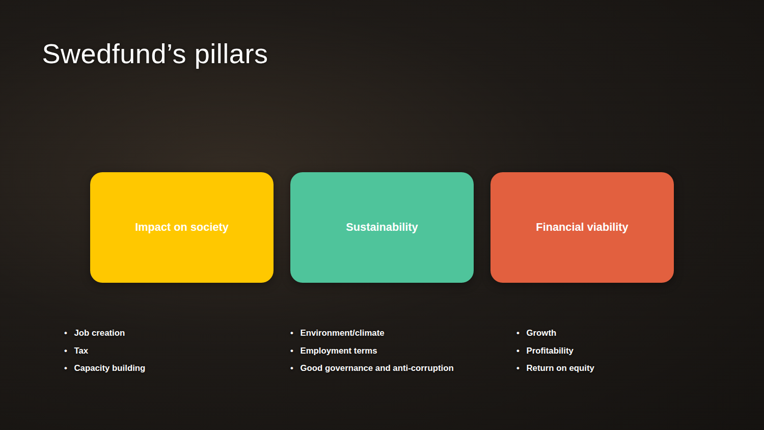Swedfund’s pillars
Impact on society
Sustainability
Financial viability
Job creation
Tax
Capacity building
Environment/climate
Employment terms
Good governance and anti-corruption
Growth
Profitability
Return on equity